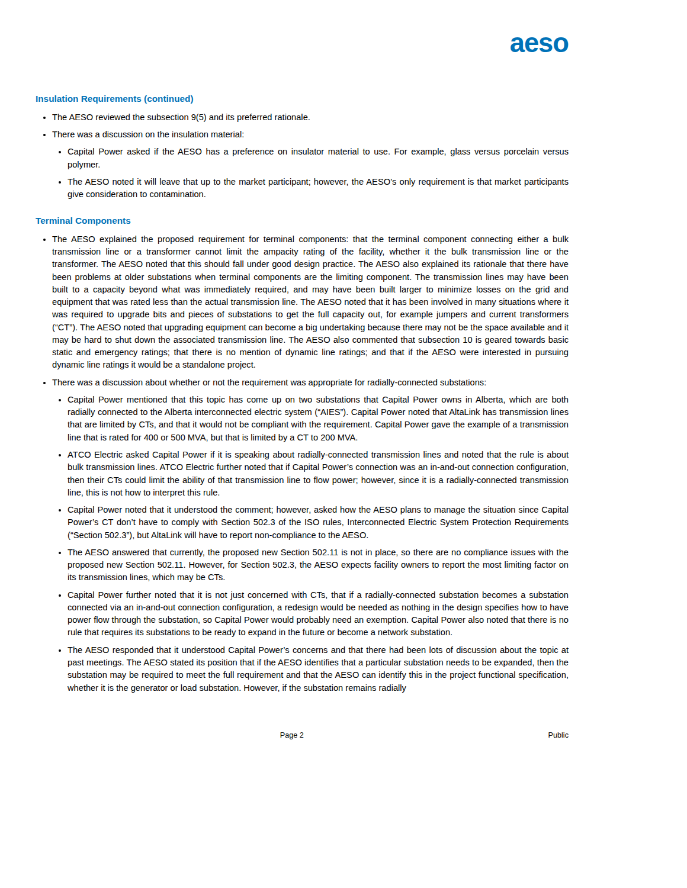aeso
Insulation Requirements (continued)
The AESO reviewed the subsection 9(5) and its preferred rationale.
There was a discussion on the insulation material:
Capital Power asked if the AESO has a preference on insulator material to use. For example, glass versus porcelain versus polymer.
The AESO noted it will leave that up to the market participant; however, the AESO’s only requirement is that market participants give consideration to contamination.
Terminal Components
The AESO explained the proposed requirement for terminal components: that the terminal component connecting either a bulk transmission line or a transformer cannot limit the ampacity rating of the facility, whether it the bulk transmission line or the transformer. The AESO noted that this should fall under good design practice. The AESO also explained its rationale that there have been problems at older substations when terminal components are the limiting component. The transmission lines may have been built to a capacity beyond what was immediately required, and may have been built larger to minimize losses on the grid and equipment that was rated less than the actual transmission line. The AESO noted that it has been involved in many situations where it was required to upgrade bits and pieces of substations to get the full capacity out, for example jumpers and current transformers (“CT”). The AESO noted that upgrading equipment can become a big undertaking because there may not be the space available and it may be hard to shut down the associated transmission line. The AESO also commented that subsection 10 is geared towards basic static and emergency ratings; that there is no mention of dynamic line ratings; and that if the AESO were interested in pursuing dynamic line ratings it would be a standalone project.
There was a discussion about whether or not the requirement was appropriate for radially-connected substations:
Capital Power mentioned that this topic has come up on two substations that Capital Power owns in Alberta, which are both radially connected to the Alberta interconnected electric system (“AIES”). Capital Power noted that AltaLink has transmission lines that are limited by CTs, and that it would not be compliant with the requirement. Capital Power gave the example of a transmission line that is rated for 400 or 500 MVA, but that is limited by a CT to 200 MVA.
ATCO Electric asked Capital Power if it is speaking about radially-connected transmission lines and noted that the rule is about bulk transmission lines. ATCO Electric further noted that if Capital Power’s connection was an in-and-out connection configuration, then their CTs could limit the ability of that transmission line to flow power; however, since it is a radially-connected transmission line, this is not how to interpret this rule.
Capital Power noted that it understood the comment; however, asked how the AESO plans to manage the situation since Capital Power’s CT don’t have to comply with Section 502.3 of the ISO rules, Interconnected Electric System Protection Requirements (“Section 502.3”), but AltaLink will have to report non-compliance to the AESO.
The AESO answered that currently, the proposed new Section 502.11 is not in place, so there are no compliance issues with the proposed new Section 502.11. However, for Section 502.3, the AESO expects facility owners to report the most limiting factor on its transmission lines, which may be CTs.
Capital Power further noted that it is not just concerned with CTs, that if a radially-connected substation becomes a substation connected via an in-and-out connection configuration, a redesign would be needed as nothing in the design specifies how to have power flow through the substation, so Capital Power would probably need an exemption. Capital Power also noted that there is no rule that requires its substations to be ready to expand in the future or become a network substation.
The AESO responded that it understood Capital Power’s concerns and that there had been lots of discussion about the topic at past meetings. The AESO stated its position that if the AESO identifies that a particular substation needs to be expanded, then the substation may be required to meet the full requirement and that the AESO can identify this in the project functional specification, whether it is the generator or load substation. However, if the substation remains radially
Page 2
Public